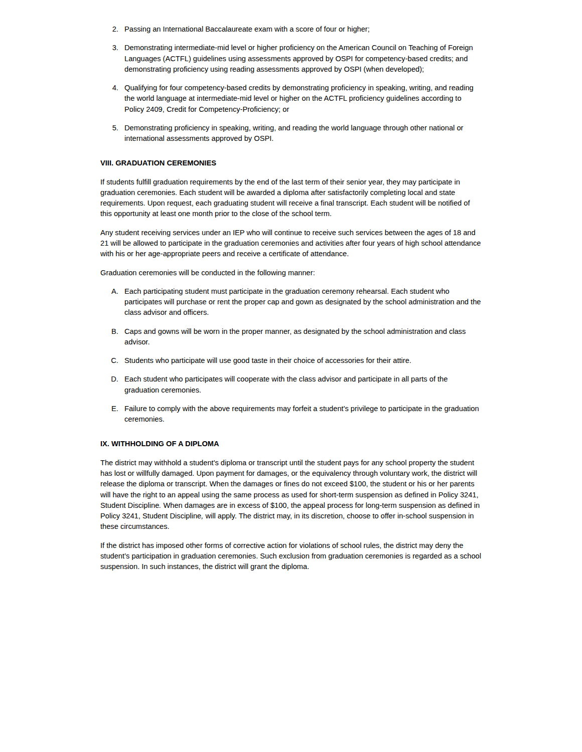Passing an International Baccalaureate exam with a score of four or higher;
Demonstrating intermediate-mid level or higher proficiency on the American Council on Teaching of Foreign Languages (ACTFL) guidelines using assessments approved by OSPI for competency-based credits; and demonstrating proficiency using reading assessments approved by OSPI (when developed);
Qualifying for four competency-based credits by demonstrating proficiency in speaking, writing, and reading the world language at intermediate-mid level or higher on the ACTFL proficiency guidelines according to Policy 2409, Credit for Competency-Proficiency; or
Demonstrating proficiency in speaking, writing, and reading the world language through other national or international assessments approved by OSPI.
VIII. GRADUATION CEREMONIES
If students fulfill graduation requirements by the end of the last term of their senior year, they may participate in graduation ceremonies. Each student will be awarded a diploma after satisfactorily completing local and state requirements. Upon request, each graduating student will receive a final transcript. Each student will be notified of this opportunity at least one month prior to the close of the school term.
Any student receiving services under an IEP who will continue to receive such services between the ages of 18 and 21 will be allowed to participate in the graduation ceremonies and activities after four years of high school attendance with his or her age-appropriate peers and receive a certificate of attendance.
Graduation ceremonies will be conducted in the following manner:
Each participating student must participate in the graduation ceremony rehearsal. Each student who participates will purchase or rent the proper cap and gown as designated by the school administration and the class advisor and officers.
Caps and gowns will be worn in the proper manner, as designated by the school administration and class advisor.
Students who participate will use good taste in their choice of accessories for their attire.
Each student who participates will cooperate with the class advisor and participate in all parts of the graduation ceremonies.
Failure to comply with the above requirements may forfeit a student's privilege to participate in the graduation ceremonies.
IX. WITHHOLDING OF A DIPLOMA
The district may withhold a student's diploma or transcript until the student pays for any school property the student has lost or willfully damaged. Upon payment for damages, or the equivalency through voluntary work, the district will release the diploma or transcript. When the damages or fines do not exceed $100, the student or his or her parents will have the right to an appeal using the same process as used for short-term suspension as defined in Policy 3241, Student Discipline. When damages are in excess of $100, the appeal process for long-term suspension as defined in Policy 3241, Student Discipline, will apply. The district may, in its discretion, choose to offer in-school suspension in these circumstances.
If the district has imposed other forms of corrective action for violations of school rules, the district may deny the student’s participation in graduation ceremonies. Such exclusion from graduation ceremonies is regarded as a school suspension. In such instances, the district will grant the diploma.